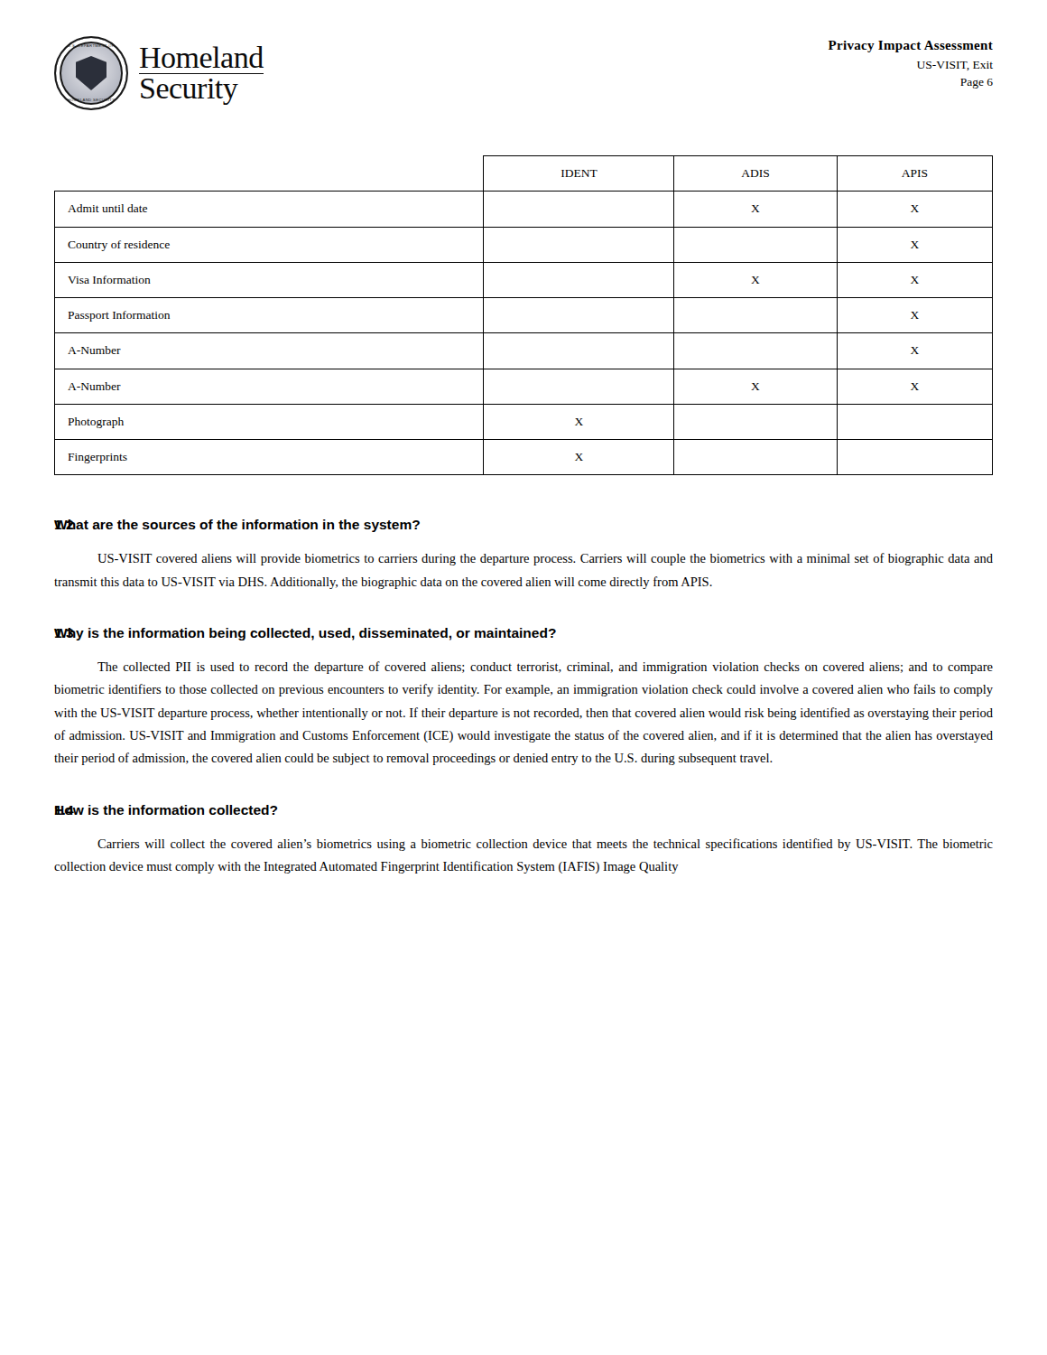U.S. Department of
Homeland Security
Homeland Security
Privacy Impact Assessment
US-VISIT, Exit
Page 6
| | IDENT | ADIS | APIS |
| --- | --- | --- | --- |
| Admit until date | | X | X |
| Country of residence | | | X |
| Visa Information | | X | X |
| Passport Information | | | X |
| A-Number | | | X |
| A-Number | | X | X |
| Photograph | X | | |
| Fingerprints | X | | |
1.2 What are the sources of the information in the system?
US-VISIT covered aliens will provide biometrics to carriers during the departure process. Carriers will couple the biometrics with a minimal set of biographic data and transmit this data to US-VISIT via DHS. Additionally, the biographic data on the covered alien will come directly from APIS.
1.3 Why is the information being collected, used, disseminated, or maintained?
The collected PII is used to record the departure of covered aliens; conduct terrorist, criminal, and immigration violation checks on covered aliens; and to compare biometric identifiers to those collected on previous encounters to verify identity. For example, an immigration violation check could involve a covered alien who fails to comply with the US-VISIT departure process, whether intentionally or not. If their departure is not recorded, then that covered alien would risk being identified as overstaying their period of admission. US-VISIT and Immigration and Customs Enforcement (ICE) would investigate the status of the covered alien, and if it is determined that the alien has overstayed their period of admission, the covered alien could be subject to removal proceedings or denied entry to the U.S. during subsequent travel.
1.4 How is the information collected?
Carriers will collect the covered alien’s biometrics using a biometric collection device that meets the technical specifications identified by US-VISIT. The biometric collection device must comply with the Integrated Automated Fingerprint Identification System (IAFIS) Image Quality